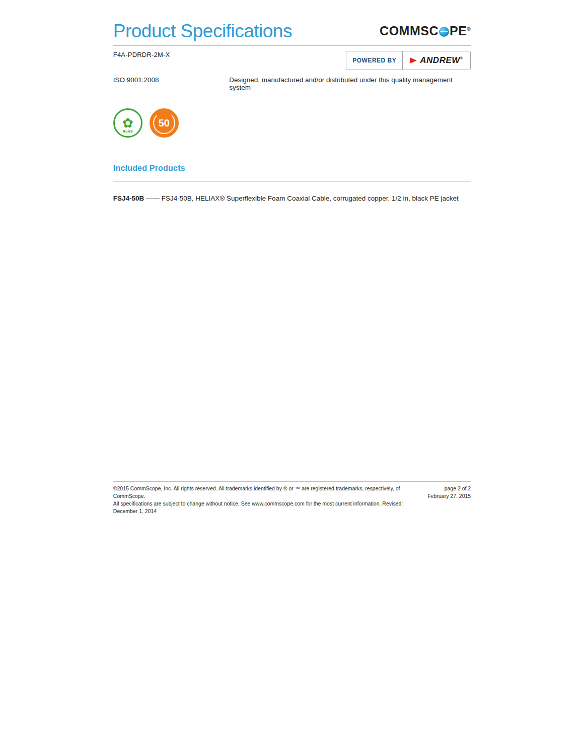Product Specifications
COMMSC PE®
F4A-PDRDR-2M-X
POWERED BY
ANDREW®
ISO 9001:2008
Designed, manufactured and/or distributed under this quality management system
✿ RoHS
50
Included Products
FSJ4-50B —— FSJ4-50B, HELIAX® Superflexible Foam Coaxial Cable, corrugated copper, 1/2 in, black PE jacket
©2015 CommScope, Inc. All rights reserved. All trademarks identified by ® or ™ are registered trademarks, respectively, of CommScope.
All specifications are subject to change without notice. See www.commscope.com for the most current information. Revised: December 1, 2014
page 2 of 2
February 27, 2015